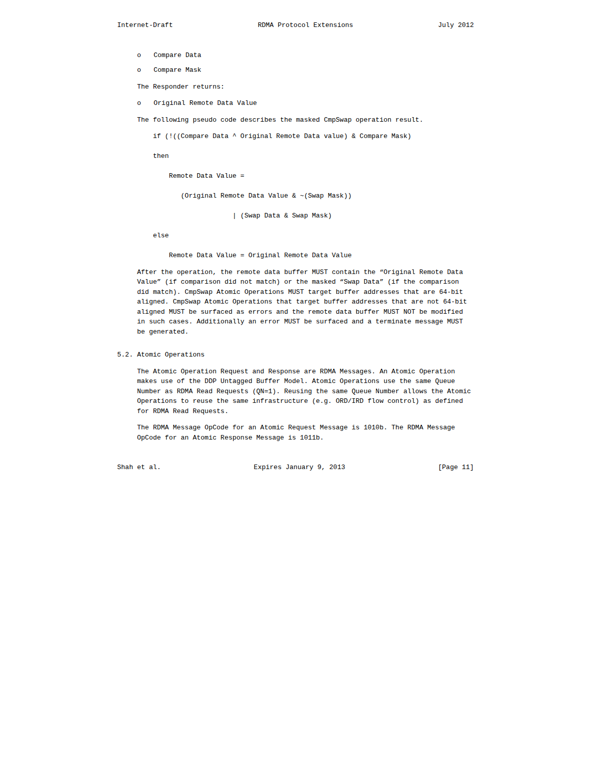Internet-Draft RDMA Protocol Extensions July 2012
Compare Data
Compare Mask
The Responder returns:
Original Remote Data Value
The following pseudo code describes the masked CmpSwap operation result.
    if (!((Compare Data ^ Original Remote Data value) & Compare Mask)

    then

        Remote Data Value =

           (Original Remote Data Value & ~(Swap Mask))

                        | (Swap Data & Swap Mask)

    else

        Remote Data Value = Original Remote Data Value
After the operation, the remote data buffer MUST contain the “Original Remote Data Value” (if comparison did not match) or the masked “Swap Data” (if the comparison did match). CmpSwap Atomic Operations MUST target buffer addresses that are 64-bit aligned. CmpSwap Atomic Operations that target buffer addresses that are not 64-bit aligned MUST be surfaced as errors and the remote data buffer MUST NOT be modified in such cases. Additionally an error MUST be surfaced and a terminate message MUST be generated.
5.2. Atomic Operations
The Atomic Operation Request and Response are RDMA Messages. An Atomic Operation makes use of the DDP Untagged Buffer Model. Atomic Operations use the same Queue Number as RDMA Read Requests (QN=1). Reusing the same Queue Number allows the Atomic Operations to reuse the same infrastructure (e.g. ORD/IRD flow control) as defined for RDMA Read Requests.
The RDMA Message OpCode for an Atomic Request Message is 1010b. The RDMA Message OpCode for an Atomic Response Message is 1011b.
Shah et al. Expires January 9, 2013 [Page 11]